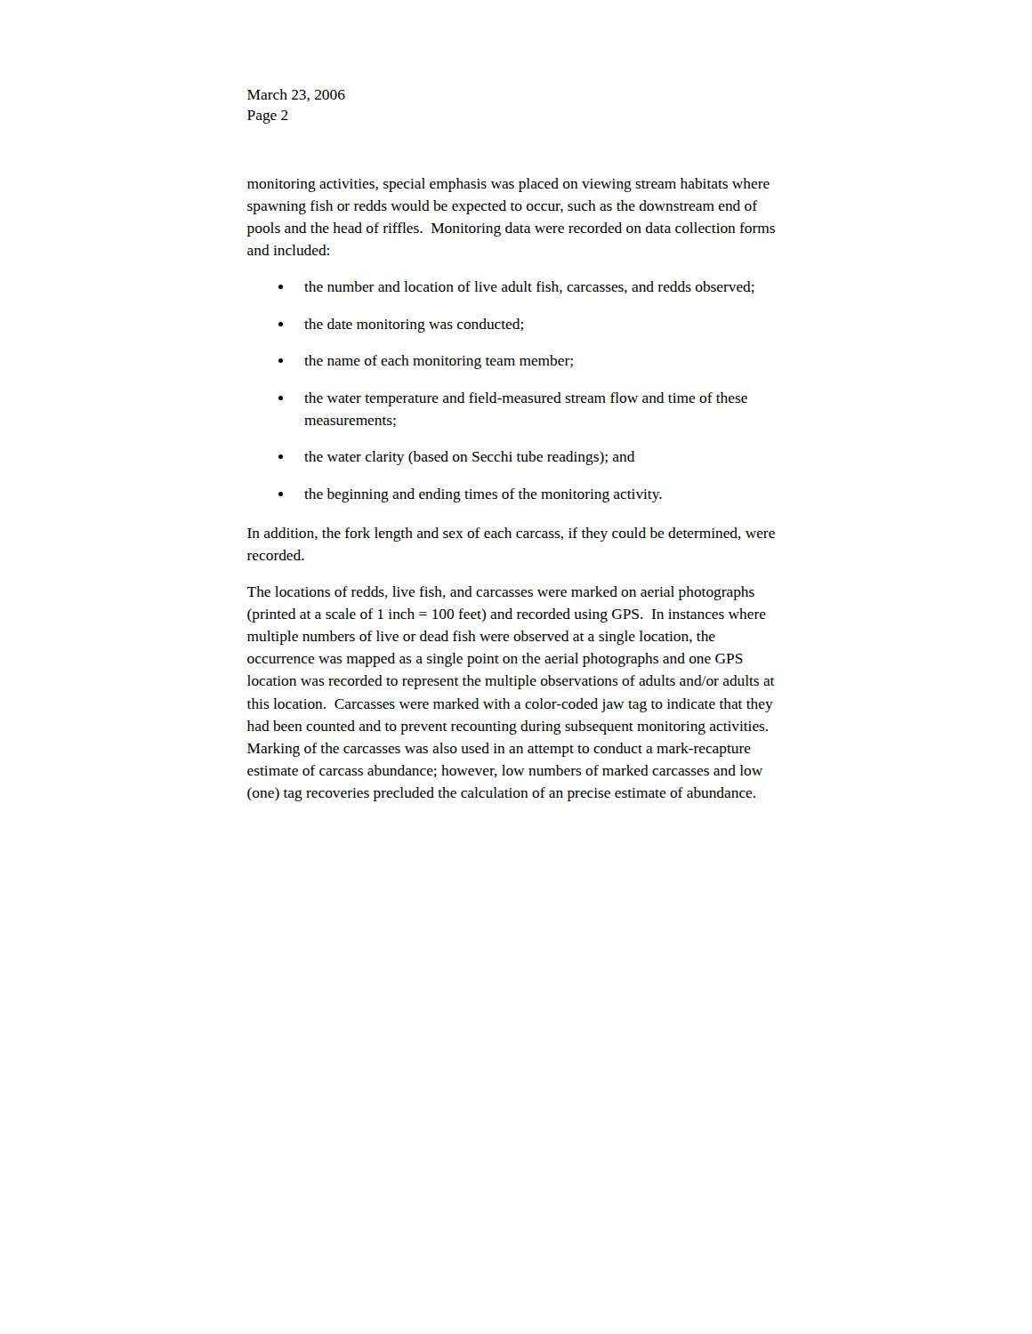March 23, 2006
Page 2
monitoring activities, special emphasis was placed on viewing stream habitats where spawning fish or redds would be expected to occur, such as the downstream end of pools and the head of riffles. Monitoring data were recorded on data collection forms and included:
the number and location of live adult fish, carcasses, and redds observed;
the date monitoring was conducted;
the name of each monitoring team member;
the water temperature and field-measured stream flow and time of these measurements;
the water clarity (based on Secchi tube readings); and
the beginning and ending times of the monitoring activity.
In addition, the fork length and sex of each carcass, if they could be determined, were recorded.
The locations of redds, live fish, and carcasses were marked on aerial photographs (printed at a scale of 1 inch = 100 feet) and recorded using GPS. In instances where multiple numbers of live or dead fish were observed at a single location, the occurrence was mapped as a single point on the aerial photographs and one GPS location was recorded to represent the multiple observations of adults and/or adults at this location. Carcasses were marked with a color-coded jaw tag to indicate that they had been counted and to prevent recounting during subsequent monitoring activities. Marking of the carcasses was also used in an attempt to conduct a mark-recapture estimate of carcass abundance; however, low numbers of marked carcasses and low (one) tag recoveries precluded the calculation of an precise estimate of abundance.